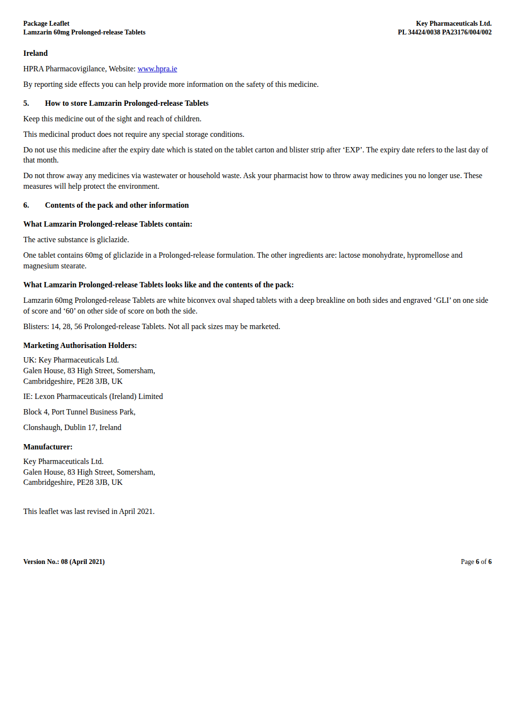Package Leaflet
Lamzarin 60mg Prolonged-release Tablets
Key Pharmaceuticals Ltd.
PL 34424/0038 PA23176/004/002
Ireland
HPRA Pharmacovigilance, Website: www.hpra.ie
By reporting side effects you can help provide more information on the safety of this medicine.
5. How to store Lamzarin Prolonged-release Tablets
Keep this medicine out of the sight and reach of children.
This medicinal product does not require any special storage conditions.
Do not use this medicine after the expiry date which is stated on the tablet carton and blister strip after ‘EXP’. The expiry date refers to the last day of that month.
Do not throw away any medicines via wastewater or household waste. Ask your pharmacist how to throw away medicines you no longer use. These measures will help protect the environment.
6. Contents of the pack and other information
What Lamzarin Prolonged-release Tablets contain:
The active substance is gliclazide.
One tablet contains 60mg of gliclazide in a Prolonged-release formulation. The other ingredients are: lactose monohydrate, hypromellose and magnesium stearate.
What Lamzarin Prolonged-release Tablets looks like and the contents of the pack:
Lamzarin 60mg Prolonged-release Tablets are white biconvex oval shaped tablets with a deep breakline on both sides and engraved ‘GLI’ on one side of score and ‘60’ on other side of score on both the side.
Blisters: 14, 28, 56 Prolonged-release Tablets. Not all pack sizes may be marketed.
Marketing Authorisation Holders:
UK: Key Pharmaceuticals Ltd.
Galen House, 83 High Street, Somersham,
Cambridgeshire, PE28 3JB, UK
IE: Lexon Pharmaceuticals (Ireland) Limited
Block 4, Port Tunnel Business Park,
Clonshaugh, Dublin 17, Ireland
Manufacturer:
Key Pharmaceuticals Ltd.
Galen House, 83 High Street, Somersham,
Cambridgeshire, PE28 3JB, UK
This leaflet was last revised in April 2021.
Version No.: 08 (April 2021)
Page 6 of 6